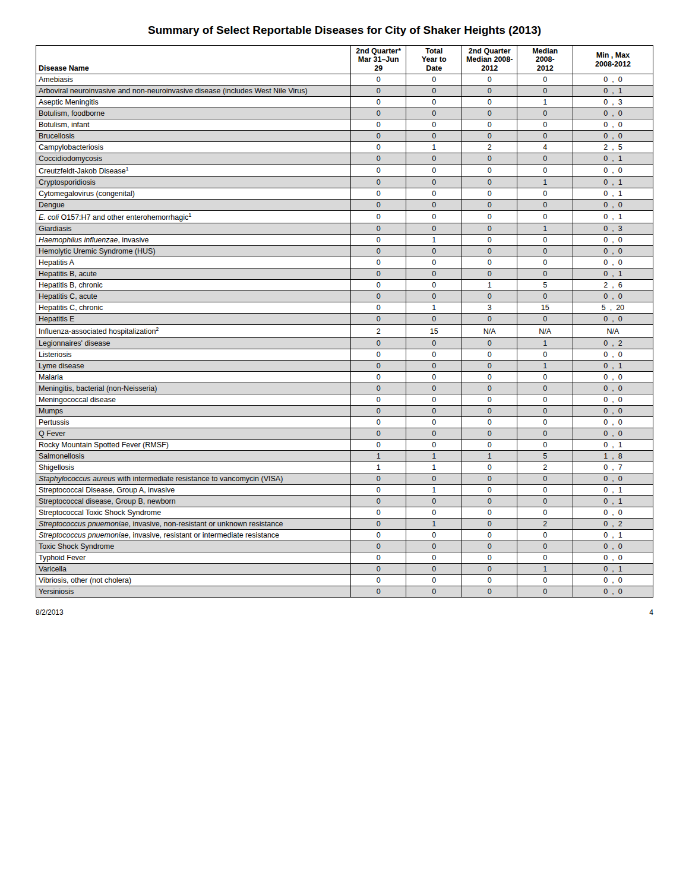Summary of Select Reportable Diseases for City of Shaker Heights (2013)
| Disease Name | 2nd Quarter* Mar 31–Jun 29 | Total Year to Date | 2nd Quarter Median 2008- 2012 | Median 2008- 2012 | Min , Max 2008-2012 |
| --- | --- | --- | --- | --- | --- |
| Amebiasis | 0 | 0 | 0 | 0 | 0 , 0 |
| Arboviral neuroinvasive and non-neuroinvasive disease (includes West Nile Virus) | 0 | 0 | 0 | 0 | 0 , 1 |
| Aseptic Meningitis | 0 | 0 | 0 | 1 | 0 , 3 |
| Botulism, foodborne | 0 | 0 | 0 | 0 | 0 , 0 |
| Botulism, infant | 0 | 0 | 0 | 0 | 0 , 0 |
| Brucellosis | 0 | 0 | 0 | 0 | 0 , 0 |
| Campylobacteriosis | 0 | 1 | 2 | 4 | 2 , 5 |
| Coccidiodomycosis | 0 | 0 | 0 | 0 | 0 , 1 |
| Creutzfeldt-Jakob Disease 1 | 0 | 0 | 0 | 0 | 0 , 0 |
| Cryptosporidiosis | 0 | 0 | 0 | 1 | 0 , 1 |
| Cytomegalovirus (congenital) | 0 | 0 | 0 | 0 | 0 , 1 |
| Dengue | 0 | 0 | 0 | 0 | 0 , 0 |
| E. coli O157:H7 and other enterohemorrhagic 1 | 0 | 0 | 0 | 0 | 0 , 1 |
| Giardiasis | 0 | 0 | 0 | 1 | 0 , 3 |
| Haemophilus influenzae , invasive | 0 | 1 | 0 | 0 | 0 , 0 |
| Hemolytic Uremic Syndrome (HUS) | 0 | 0 | 0 | 0 | 0 , 0 |
| Hepatitis A | 0 | 0 | 0 | 0 | 0 , 0 |
| Hepatitis B, acute | 0 | 0 | 0 | 0 | 0 , 1 |
| Hepatitis B, chronic | 0 | 0 | 1 | 5 | 2 , 6 |
| Hepatitis C, acute | 0 | 0 | 0 | 0 | 0 , 0 |
| Hepatitis C, chronic | 0 | 1 | 3 | 15 | 5 , 20 |
| Hepatitis E | 0 | 0 | 0 | 0 | 0 , 0 |
| Influenza-associated hospitalization 2 | 2 | 15 | N/A | N/A | N/A |
| Legionnaires' disease | 0 | 0 | 0 | 1 | 0 , 2 |
| Listeriosis | 0 | 0 | 0 | 0 | 0 , 0 |
| Lyme disease | 0 | 0 | 0 | 1 | 0 , 1 |
| Malaria | 0 | 0 | 0 | 0 | 0 , 0 |
| Meningitis, bacterial (non-Neisseria) | 0 | 0 | 0 | 0 | 0 , 0 |
| Meningococcal disease | 0 | 0 | 0 | 0 | 0 , 0 |
| Mumps | 0 | 0 | 0 | 0 | 0 , 0 |
| Pertussis | 0 | 0 | 0 | 0 | 0 , 0 |
| Q Fever | 0 | 0 | 0 | 0 | 0 , 0 |
| Rocky Mountain Spotted Fever (RMSF) | 0 | 0 | 0 | 0 | 0 , 1 |
| Salmonellosis | 1 | 1 | 1 | 5 | 1 , 8 |
| Shigellosis | 1 | 1 | 0 | 2 | 0 , 7 |
| Staphylococcus aureus with intermediate resistance to vancomycin (VISA) | 0 | 0 | 0 | 0 | 0 , 0 |
| Streptococcal Disease, Group A, invasive | 0 | 1 | 0 | 0 | 0 , 1 |
| Streptococcal disease, Group B, newborn | 0 | 0 | 0 | 0 | 0 , 1 |
| Streptococcal Toxic Shock Syndrome | 0 | 0 | 0 | 0 | 0 , 0 |
| Streptococcus pnuemoniae , invasive, non-resistant or unknown resistance | 0 | 1 | 0 | 2 | 0 , 2 |
| Streptococcus pnuemoniae , invasive, resistant or intermediate resistance | 0 | 0 | 0 | 0 | 0 , 1 |
| Toxic Shock Syndrome | 0 | 0 | 0 | 0 | 0 , 0 |
| Typhoid Fever | 0 | 0 | 0 | 0 | 0 , 0 |
| Varicella | 0 | 0 | 0 | 1 | 0 , 1 |
| Vibriosis, other (not cholera) | 0 | 0 | 0 | 0 | 0 , 0 |
| Yersiniosis | 0 | 0 | 0 | 0 | 0 , 0 |
8/2/2013 4